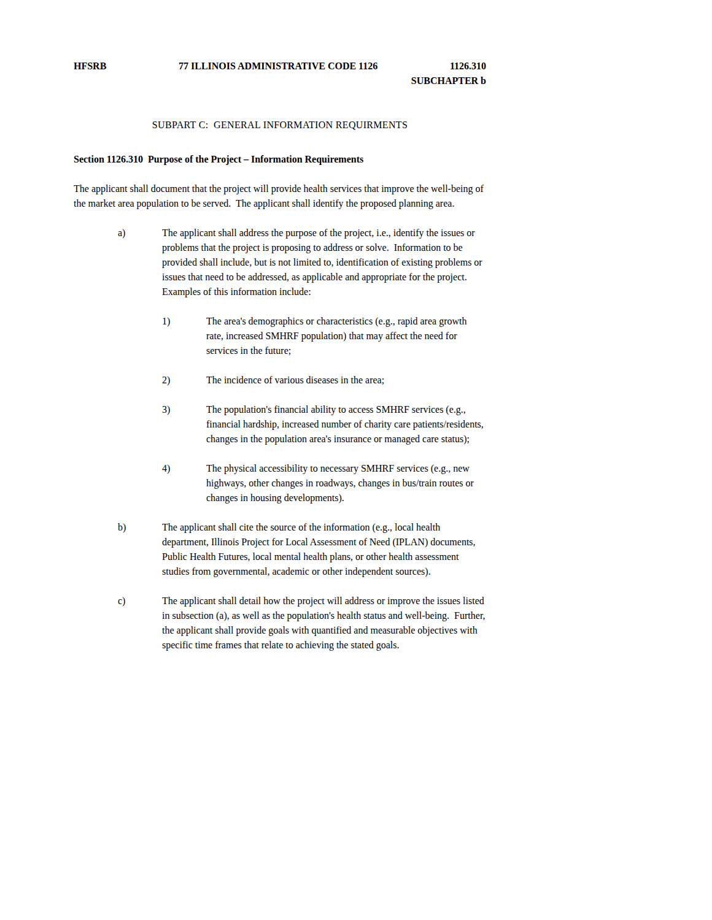HFSRB 77 ILLINOIS ADMINISTRATIVE CODE 1126 1126.310
SUBCHAPTER b
SUBPART C: GENERAL INFORMATION REQUIRMENTS
Section 1126.310 Purpose of the Project – Information Requirements
The applicant shall document that the project will provide health services that improve the well-being of the market area population to be served. The applicant shall identify the proposed planning area.
a)
The applicant shall address the purpose of the project, i.e., identify the issues or problems that the project is proposing to address or solve. Information to be provided shall include, but is not limited to, identification of existing problems or issues that need to be addressed, as applicable and appropriate for the project. Examples of this information include:
1)
The area's demographics or characteristics (e.g., rapid area growth rate, increased SMHRF population) that may affect the need for services in the future;
2)
The incidence of various diseases in the area;
3)
The population's financial ability to access SMHRF services (e.g., financial hardship, increased number of charity care patients/residents, changes in the population area's insurance or managed care status);
4)
The physical accessibility to necessary SMHRF services (e.g., new highways, other changes in roadways, changes in bus/train routes or changes in housing developments).
b)
The applicant shall cite the source of the information (e.g., local health department, Illinois Project for Local Assessment of Need (IPLAN) documents, Public Health Futures, local mental health plans, or other health assessment studies from governmental, academic or other independent sources).
c)
The applicant shall detail how the project will address or improve the issues listed in subsection (a), as well as the population's health status and well-being. Further, the applicant shall provide goals with quantified and measurable objectives with specific time frames that relate to achieving the stated goals.